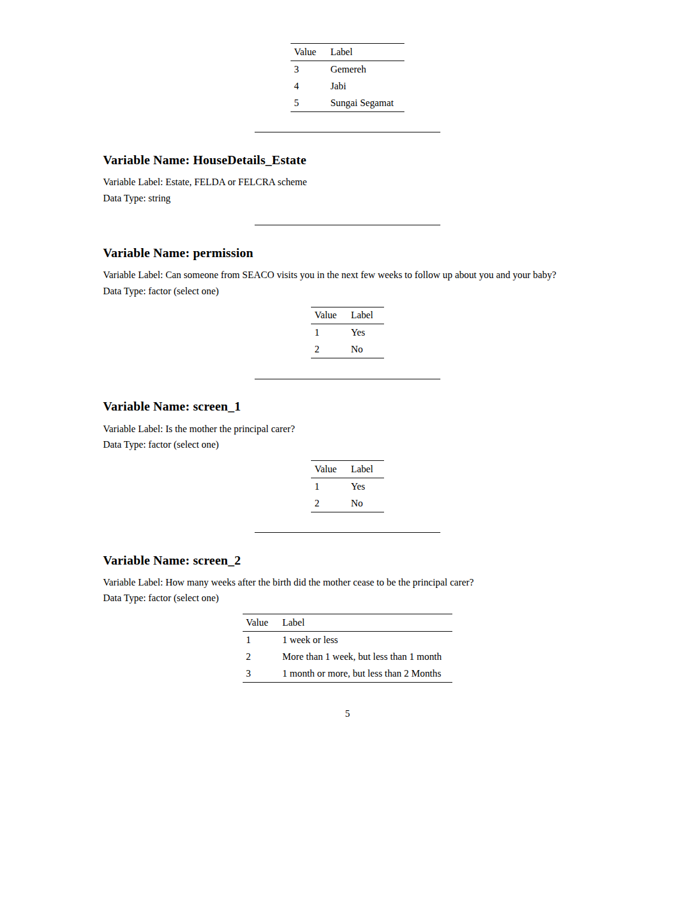| Value | Label |
| --- | --- |
| 3 | Gemereh |
| 4 | Jabi |
| 5 | Sungai Segamat |
Variable Name: HouseDetails_Estate
Variable Label: Estate, FELDA or FELCRA scheme
Data Type: string
Variable Name: permission
Variable Label: Can someone from SEACO visits you in the next few weeks to follow up about you and your baby?
Data Type: factor (select one)
| Value | Label |
| --- | --- |
| 1 | Yes |
| 2 | No |
Variable Name: screen_1
Variable Label: Is the mother the principal carer?
Data Type: factor (select one)
| Value | Label |
| --- | --- |
| 1 | Yes |
| 2 | No |
Variable Name: screen_2
Variable Label: How many weeks after the birth did the mother cease to be the principal carer?
Data Type: factor (select one)
| Value | Label |
| --- | --- |
| 1 | 1 week or less |
| 2 | More than 1 week, but less than 1 month |
| 3 | 1 month or more, but less than 2 Months |
5